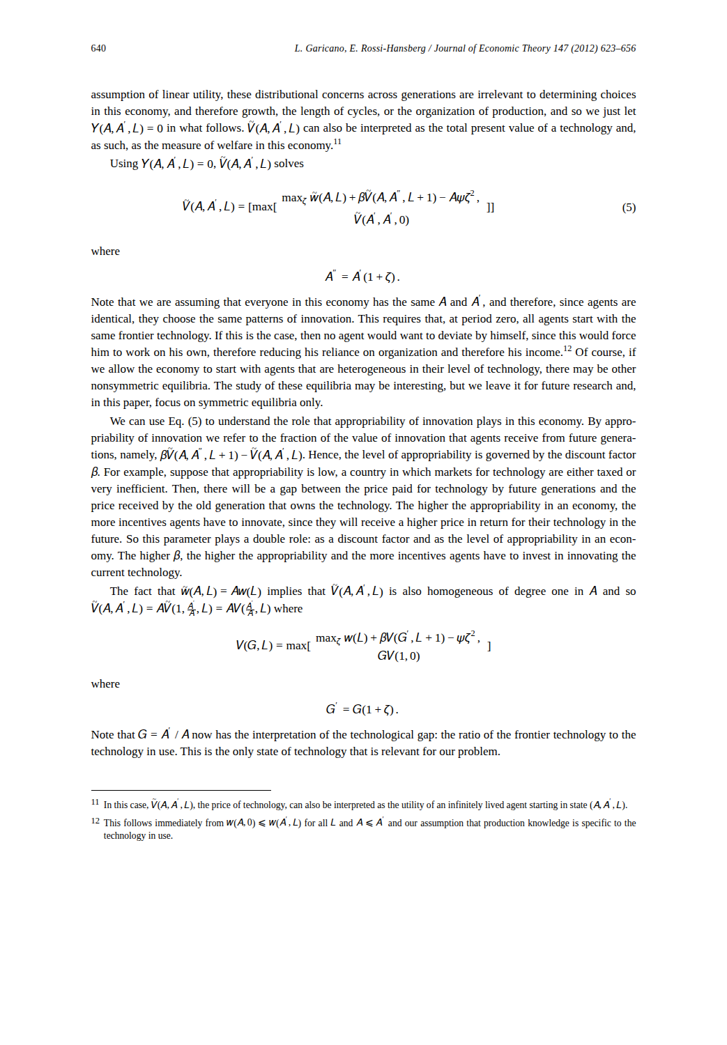640 L. Garicano, E. Rossi-Hansberg / Journal of Economic Theory 147 (2012) 623–656
assumption of linear utility, these distributional concerns across generations are irrelevant to determining choices in this economy, and therefore growth, the length of cycles, or the organization of production, and so we just let Υ(A,A′,L)=0 in what follows. V~(A,A′,L) can also be interpreted as the total present value of a technology and, as such, as the measure of welfare in this economy.11
Using Υ(A,A′,L)=0, V~(A,A′,L) solves
V~(A,A′,L) = [ max [ maxζ w~(A,L) + βV~(A,A″,L+1) − Aψζ2, V~(A′,A′,0) ] ]
(5)
where
A″ = A′ (1+ζ).
Note that we are assuming that everyone in this economy has the same A and A′, and therefore, since agents are identical, they choose the same patterns of innovation. This requires that, at period zero, all agents start with the same frontier technology. If this is the case, then no agent would want to deviate by himself, since this would force him to work on his own, therefore reducing his reliance on organization and therefore his income.12 Of course, if we allow the economy to start with agents that are heterogeneous in their level of technology, there may be other nonsymmetric equilibria. The study of these equilibria may be interesting, but we leave it for future research and, in this paper, focus on symmetric equilibria only.
We can use Eq. (5) to understand the role that appropriability of innovation plays in this economy. By appropriability of innovation we refer to the fraction of the value of innovation that agents receive from future generations, namely, βV~(A,A″,L+1)−V~(A,A′,L). Hence, the level of appropriability is governed by the discount factor β. For example, suppose that appropriability is low, a country in which markets for technology are either taxed or very inefficient. Then, there will be a gap between the price paid for technology by future generations and the price received by the old generation that owns the technology. The higher the appropriability in an economy, the more incentives agents have to innovate, since they will receive a higher price in return for their technology in the future. So this parameter plays a double role: as a discount factor and as the level of appropriability in an economy. The higher β, the higher the appropriability and the more incentives agents have to invest in innovating the current technology.
The fact that w~(A,L)=Aw(L) implies that V~(A,A′,L) is also homogeneous of degree one in A and so V~(A,A′,L)=AV~(1,A′A,L)=AV(A′A,L) where
V(G,L) = max [ maxζ w(L) + βV(G′,L+1) − ψζ2, GV(1,0) ]
where
G′ = G(1+ζ).
Note that G=A′/A now has the interpretation of the technological gap: the ratio of the frontier technology to the technology in use. This is the only state of technology that is relevant for our problem.
11 In this case, V~(A,A′,L), the price of technology, can also be interpreted as the utility of an infinitely lived agent starting in state (A,A′,L).
12 This follows immediately from w(A,0)⩽w(A′,L) for all L and A⩽A′ and our assumption that production knowledge is specific to the technology in use.